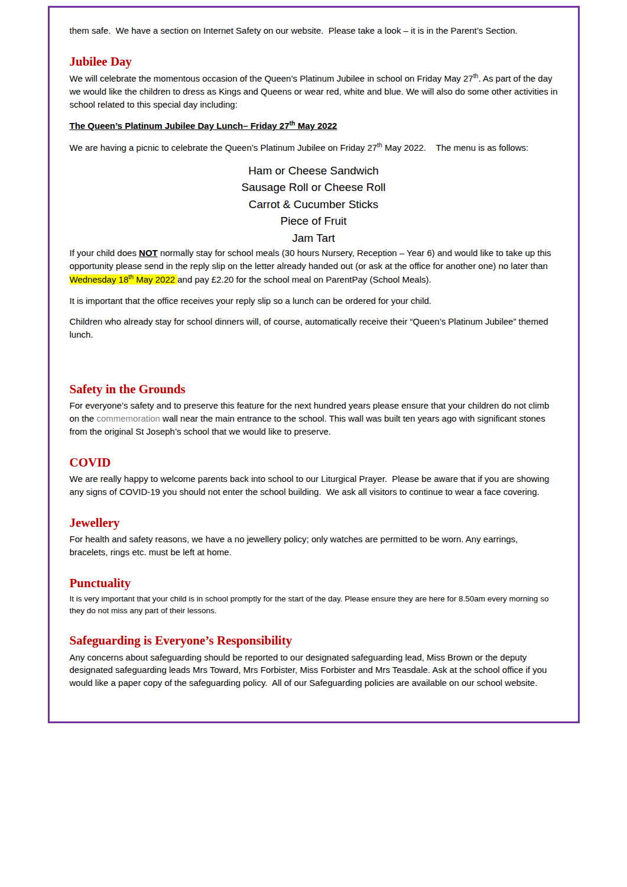them safe. We have a section on Internet Safety on our website. Please take a look – it is in the Parent’s Section.
Jubilee Day
We will celebrate the momentous occasion of the Queen’s Platinum Jubilee in school on Friday May 27th. As part of the day we would like the children to dress as Kings and Queens or wear red, white and blue. We will also do some other activities in school related to this special day including:
The Queen’s Platinum Jubilee Day Lunch– Friday 27th May 2022
We are having a picnic to celebrate the Queen’s Platinum Jubilee on Friday 27th May 2022. The menu is as follows:
Ham or Cheese Sandwich
Sausage Roll or Cheese Roll
Carrot & Cucumber Sticks
Piece of Fruit
Jam Tart
If your child does NOT normally stay for school meals (30 hours Nursery, Reception – Year 6) and would like to take up this opportunity please send in the reply slip on the letter already handed out (or ask at the office for another one) no later than Wednesday 18th May 2022 and pay £2.20 for the school meal on ParentPay (School Meals).
It is important that the office receives your reply slip so a lunch can be ordered for your child.
Children who already stay for school dinners will, of course, automatically receive their “Queen’s Platinum Jubilee” themed lunch.
Safety in the Grounds
For everyone’s safety and to preserve this feature for the next hundred years please ensure that your children do not climb on the commemoration wall near the main entrance to the school. This wall was built ten years ago with significant stones from the original St Joseph’s school that we would like to preserve.
COVID
We are really happy to welcome parents back into school to our Liturgical Prayer. Please be aware that if you are showing any signs of COVID-19 you should not enter the school building. We ask all visitors to continue to wear a face covering.
Jewellery
For health and safety reasons, we have a no jewellery policy; only watches are permitted to be worn. Any earrings, bracelets, rings etc. must be left at home.
Punctuality
It is very important that your child is in school promptly for the start of the day. Please ensure they are here for 8.50am every morning so they do not miss any part of their lessons.
Safeguarding is Everyone’s Responsibility
Any concerns about safeguarding should be reported to our designated safeguarding lead, Miss Brown or the deputy designated safeguarding leads Mrs Toward, Mrs Forbister, Miss Forbister and Mrs Teasdale. Ask at the school office if you would like a paper copy of the safeguarding policy. All of our Safeguarding policies are available on our school website.